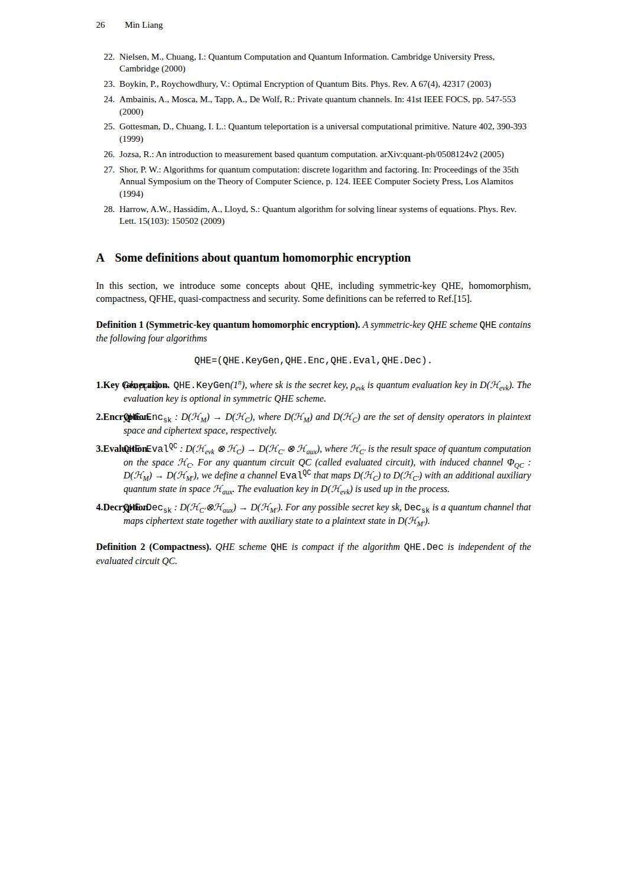26 Min Liang
22. Nielsen, M., Chuang, I.: Quantum Computation and Quantum Information. Cambridge University Press, Cambridge (2000)
23. Boykin, P., Roychowdhury, V.: Optimal Encryption of Quantum Bits. Phys. Rev. A 67(4), 42317 (2003)
24. Ambainis, A., Mosca, M., Tapp, A., De Wolf, R.: Private quantum channels. In: 41st IEEE FOCS, pp. 547-553 (2000)
25. Gottesman, D., Chuang, I. L.: Quantum teleportation is a universal computational primitive. Nature 402, 390-393 (1999)
26. Jozsa, R.: An introduction to measurement based quantum computation. arXiv:quant-ph/0508124v2 (2005)
27. Shor, P. W.: Algorithms for quantum computation: discrete logarithm and factoring. In: Proceedings of the 35th Annual Symposium on the Theory of Computer Science, p. 124. IEEE Computer Society Press, Los Alamitos (1994)
28. Harrow, A.W., Hassidim, A., Lloyd, S.: Quantum algorithm for solving linear systems of equations. Phys. Rev. Lett. 15(103): 150502 (2009)
ASome definitions about quantum homomorphic encryption
In this section, we introduce some concepts about QHE, including symmetric-key QHE, homomorphism, compactness, QFHE, quasi-compactness and security. Some definitions can be referred to Ref.[15].
Definition 1 (Symmetric-key quantum homomorphic encryption). A symmetric-key QHE scheme QHE contains the following four algorithms
QHE=(QHE.KeyGen,QHE.Enc,QHE.Eval,QHE.Dec).
1.Key Generation. (sk, ρevk) ← QHE.KeyGen(1n), where sk is the secret key, ρevk is quantum evaluation key in D(ℋevk). The evaluation key is optional in symmetric QHE scheme.
2.Encryption. QHE.Encsk : D(ℋM) → D(ℋC), where D(ℋM) and D(ℋC) are the set of density operators in plaintext space and ciphertext space, respectively.
3.Evaluation. QHE.EvalQC : D(ℋevk ⊗ ℋC) → D(ℋC′ ⊗ ℋaux), where ℋC′ is the result space of quantum computation on the space ℋC. For any quantum circuit QC (called evaluated circuit), with induced channel ΦQC : D(ℋM) → D(ℋM′), we define a channel EvalQC that maps D(ℋC) to D(ℋC′) with an additional auxiliary quantum state in space ℋaux. The evaluation key in D(ℋevk) is used up in the process.
4.Decryption. QHE.Decsk : D(ℋC′⊗ℋaux) → D(ℋM′). For any possible secret key sk, Decsk is a quantum channel that maps ciphertext state together with auxiliary state to a plaintext state in D(ℋM′).
Definition 2 (Compactness). QHE scheme QHE is compact if the algorithm QHE.Dec is independent of the evaluated circuit QC.